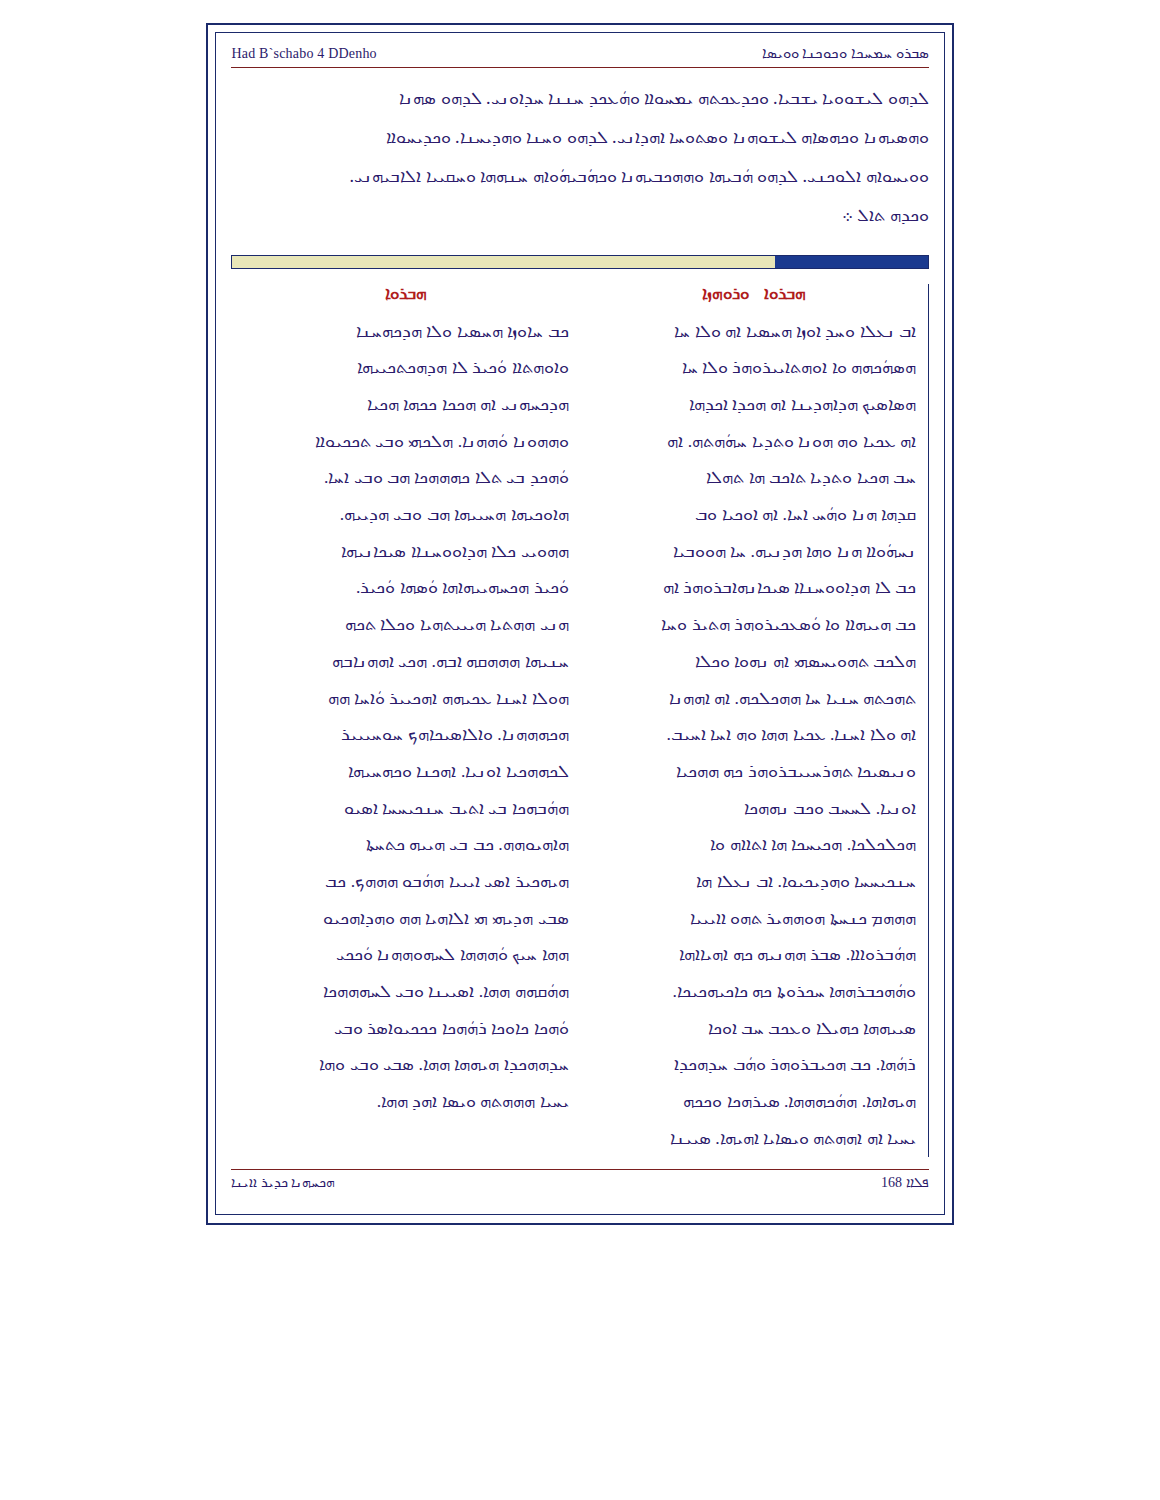ܣܒܪܘ ܚܡܚܟܐ ܘܟܘܟܢܐ ܘܘܝܣܐ Had B`schabo 4 DDenho
ܠܕܗܘ ܠܝܫܘܘܝܐ ܝܫܒܝܐ. ܘܟܕܥܟܬܗ ܝܡܚܘܐܐ ܘܗܿܥܟܕ ܚܢܢܐ ܚܕܐܘܢܝ. ܠܕܗܘ ܣܗܢܐ
ܘܗܣܝܗܢܐ ܘܟܗܣܐܗ ܠܝܫܘܗܢܐ ܘܣܬܘܚܐ ܐܗܕܐܢܝ. ܠܕܗܘ ܘܚܢܐ ܘܗܕܝܚܢܐ. ܘܟܕܝܚܘܐܐ
ܘܘܝܚܘܐܗ ܐܠܘܟܢܝ. ܠܕܗܘ ܗܿܒܝܗܐ ܘܗܗܟܒܝܗܢܐ ܘܟܗܿܒܝܗܿܘܐܗ ܚܢܗܗܐ ܘܚܩܝܝܐ ܐܠܐܒܝܗܢܝ.
ܘܟܕܗ ܬܐܠ ܀
ܗܒܪܘܐ ܘܪܘܗܙܐ
ܐܒ ܢܥܠܐ ܘܚܕ ܐܘܙܐ ܗܚܣܝܐ ܐܗ ܘܠܐ ܚܐ
ܗܣܗܿܟܗܗ ܘܐ ܐܘܗܬܐܝܝܪܘܗܪ ܘܠܐ ܚܐ
ܗܣܐܣܝܟ ܗܕܐܗܕܝܢܐ ܐܗ ܗܟܕܐ ܐܟܕܗܐ
ܐܗ ܥܟܝܐ ܘܗ ܗܘܢܐ ܘܬܕܝܐ ܚܗܿܗܬܗ. ܐܗ
ܚܒ ܗܟܝܐ ܘܬܕܝܐ ܬܐܟܒ ܗܐ ܬܗܠܐ
ܩܕܗܐ ܗܢܐ ܘܗܿܚ ܐܚܐ. ܐܗ ܐܘܟܝܐ ܘܒ
ܢܚܗܿܘܐܐ ܗܢܐ ܘܗܐ ܗܕܢܝܗ. ܚܐ ܗܘܘܒܝܐ
ܟܒ ܠܐ ܗܕܐܘܘܚܢܐܐ ܣܝܟܐܢܗܐܒܪܘܗܪ ܐܗ
ܟܒ ܗܝܝܗܐܐ ܘܐ ܘܿܣܥܟܝܪܘܗܪ ܗܬܝܪ ܘܚܐ
ܗܠܟܒ ܬܗܘܝܚܣܗܝ ܐܗ ܢܗܘܐ ܘܟܠܐ
ܬܗܟܬܗ ܚܢܝܐ ܚܐ ܗܗܟܠܟܗ. ܐܗ ܐܗܗܢܐ
ܐܗ ܘܠܐ ܐܚܢܐ. ܥܟܝܐ ܗܗܐ ܘܗ ܐܚܐ ܐܚܝܒ.
ܘܢܝܣܝܟܐ ܬܗܪܚܝܝܒܪܘܗܪ ܟܗ ܗܗܟܝܐ
ܐܘܢܝܐ. ܠܚܚܒ ܘܟܒ ܢܗܗܟܐ
ܗܟܠܟܠܟܐ. ܗܟܝܚܟܐ ܗܐ ܐܬܐܐܗ ܘܐ
ܚܢܟܝܚܚܐ ܘܗܕܝܟܝܘܐ. ܐܒ ܢܥܠܐ ܗܐ
ܗܗܗܡ ܟܢܚܬܐ ܗܘܗܗܝܪ ܬܗܘ ܐܐܝܝܝܐ
ܗܗܿܒܪܘܐܐܐ. ܣܒܪ ܗܗܢܝܗ ܟܗ ܐܗܝܐܐܗܐ
ܘܗܿܗܟܒܪܗܗܐ ܚܟܪܘܬܐ ܟܗ ܟܐܟܝܗܟܝܟܐ.
ܣܝܝܗܗܐ ܟܗܝܠܐ ܘܥܟܒ ܚܒ ܐܘܟܐ
ܪܗܿܗܐ. ܟܒ ܗܟܝܒܪܘܗܪ ܘܗܿܒ ܚܕܗܟܕܐ
ܗܝܗܐܗܐ. ܗܗܿܟܗܗܗܐ. ܣܝܪܗܟܐ ܘܟܟܗ
ܝܚܝܐ ܐܗ ܐܗܗܬܗ ܘܝܣܐܝܐ ܐܗܝܗܐ. ܣܝܝܢܐ
ܗܒܪܘܐ
ܟܒ ܚܐܘܙܐ ܗܚܣܝܐ ܘܠܐ ܗܕܟܗܚܢܐ
ܘܐܘܗܬܐܐ ܘܿܟܝܪ ܠܐ ܗܕܗܟܬܟܝܝܗܐ
ܗܕܟܚܗܢܝ ܐܗ ܗܟܟܐ ܟܟܗܐ ܗܟܝܐ
ܘܗܗܘܢܐ ܘܿܗܗܢܐ. ܗܠܟܗܝ ܘܒܝ ܬܟܟܝܘܐܐ
ܘܿܗܟܕ ܒܝ ܬܠܐ ܟܗܗܗܟܐ ܗܒ ܘܒܝ ܐܚܐ.
ܗܐܘܟܝܗܐ ܗܚܝܝܗܐ ܗܒ ܘܒܝ ܗܕܝܝܗ.
ܗܗܘܝܝ ܟܠܐ ܗܕܐܘܘܚܢܐܐ ܣܝܟܐܢܝܗܐ
ܘܿܟܝܪ ܗܟܚܗܝܝܗܐܗܐ ܘܿܣܗܐ ܘܿܟܝܪ.
ܗܢܝ ܗܗܬܝܐ ܗܝܝܝܬܗܝܐ ܘܟܠܐ ܬܟܗ
ܚܢܝܗܐ ܗܗܗܩܗ ܐܒܗ. ܗܟܝ ܐܗܗܢܐܒܗ
ܗܘܠܐ ܐܚܢܐ ܥܟܝܗܗ ܐܗܟܝܝܪ ܘܿܐܚܐ ܗܗ
ܗܟܗܗܗܢܐ. ܘܐܠܐܣܝܟܐܗܟ ܚܘܚܝܝܝܪ
ܠܟܗܗܟܝܐ ܐܘܢܝܐ. ܐܗܟܢܐ ܘܟܗܚܝܗܐ
ܗܗܿܒܗܟܐ ܒܝ ܐܬܝܒ ܚܢܟܝܚܚܐ ܐܣܝܘ
ܗܐܗܝܘܗܗ. ܟܒ ܒܝ ܗܝܝܗ ܟܬܚܬܐ
ܗܝܗܟܝܪ ܐܣܝ ܐܝܝܝܐ ܗܗܿܒܘ ܗܗܗܟ. ܟܒ
ܣܒܝ ܗܕܝܗܝ ܗܝ ܐܠܐܗܝܐ ܗܗ ܘܗܕܐܗܟܝܘ
ܗܗܐ ܚܝܟ ܘܿܗܗܗܐ ܠܚܗܘܗܗܢܐ ܘܿܟܟܝ
ܗܗܿܩܗܗ ܗܗܐ. ܐܣܝܝܢܐ ܘܒܝ ܠܚܗܗܗܟܐ
ܘܿܗܟܐ ܟܐܘܟܐ ܪܗܿܗܟܐ ܟܟܟܝܘܐܣܪ ܘܒܝ
ܚܕܗܗܟܕܐ ܗܝܗܗܐ ܗܗܐ. ܣܒܝ ܘܒܝ ܘܗܐ
ܝܚܝܐ ܗܗܗܬܗ ܘܝܣܐ ܐܗܕ ܗܗܐ.
ܦܠܐܐ 168 ܗܟܚܗܢܐ ܟܕܝܪ ܐܐܝܢܐ